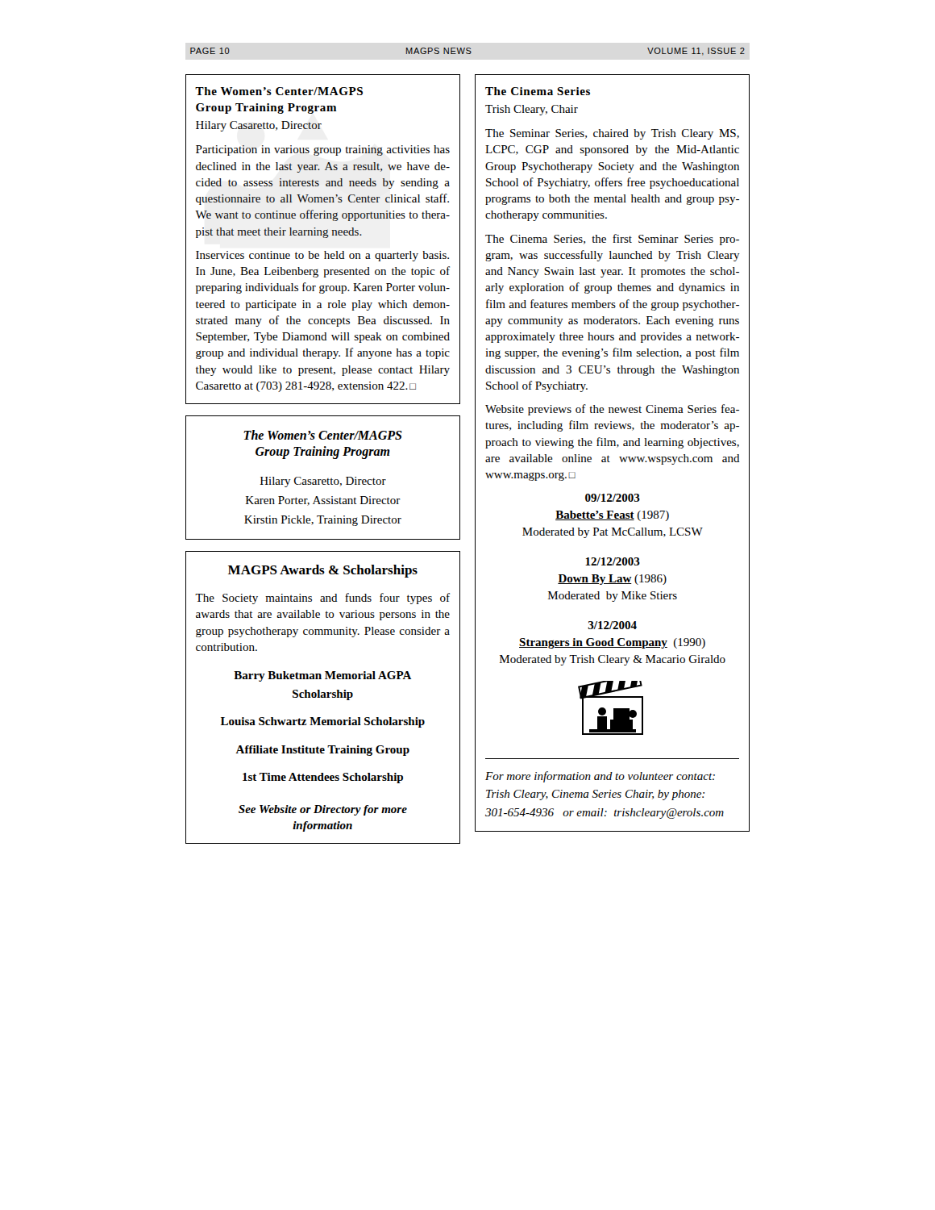PAGE 10
MAGPS NEWS
VOLUME 11, ISSUE 2
The Women’s Center/MAGPS
Group Training Program
Hilary Casaretto, Director
Participation in various group training activities has declined in the last year. As a result, we have decided to assess interests and needs by sending a questionnaire to all Women’s Center clinical staff. We want to continue offering opportunities to therapist that meet their learning needs.
Inservices continue to be held on a quarterly basis. In June, Bea Leibenberg presented on the topic of preparing individuals for group. Karen Porter volunteered to participate in a role play which demonstrated many of the concepts Bea discussed. In September, Tybe Diamond will speak on combined group and individual therapy. If anyone has a topic they would like to present, please contact Hilary Casaretto at (703) 281-4928, extension 422.
The Women’s Center/MAGPS
Group Training Program
Hilary Casaretto, Director
Karen Porter, Assistant Director
Kirstin Pickle, Training Director
MAGPS Awards & Scholarships
The Society maintains and funds four types of awards that are available to various persons in the group psychotherapy community. Please consider a contribution.
Barry Buketman Memorial AGPA
Scholarship
Louisa Schwartz Memorial Scholarship
Affiliate Institute Training Group
1st Time Attendees Scholarship
See Website or Directory for more
information
The Cinema Series
Trish Cleary, Chair
The Seminar Series, chaired by Trish Cleary MS, LCPC, CGP and sponsored by the Mid-Atlantic Group Psychotherapy Society and the Washington School of Psychiatry, offers free psychoeducational programs to both the mental health and group psychotherapy communities.
The Cinema Series, the first Seminar Series program, was successfully launched by Trish Cleary and Nancy Swain last year. It promotes the scholarly exploration of group themes and dynamics in film and features members of the group psychotherapy community as moderators. Each evening runs approximately three hours and provides a networking supper, the evening’s film selection, a post film discussion and 3 CEU’s through the Washington School of Psychiatry.
Website previews of the newest Cinema Series features, including film reviews, the moderator’s approach to viewing the film, and learning objectives, are available online at www.wspsych.com and www.magps.org.
09/12/2003
Babette’s Feast (1987)
Moderated by Pat McCallum, LCSW
12/12/2003
Down By Law (1986)
Moderated by Mike Stiers
3/12/2004
Strangers in Good Company (1990)
Moderated by Trish Cleary & Macario Giraldo
For more information and to volunteer contact:
Trish Cleary, Cinema Series Chair, by phone:
301-654-4936 or email: trishcleary@erols.com